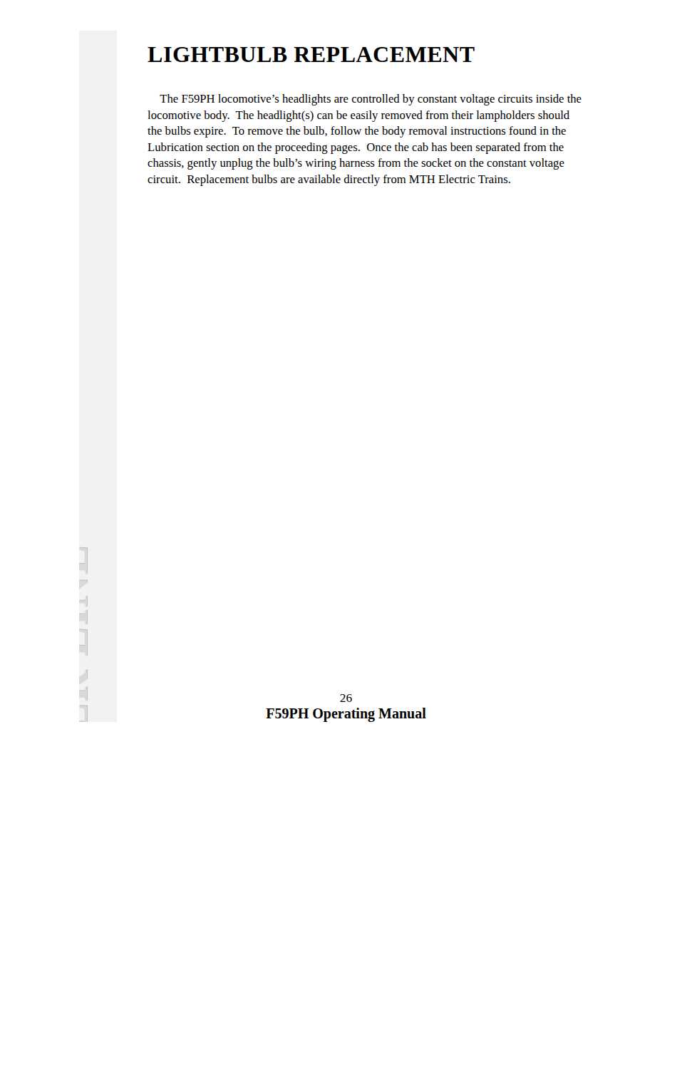PREMIER LINE
LIGHTBULB REPLACEMENT
The F59PH locomotive’s headlights are controlled by constant voltage circuits inside the locomotive body. The headlight(s) can be easily removed from their lampholders should the bulbs expire. To remove the bulb, follow the body removal instructions found in the Lubrication section on the proceeding pages. Once the cab has been separated from the chassis, gently unplug the bulb’s wiring harness from the socket on the constant voltage circuit. Replacement bulbs are available directly from MTH Electric Trains.
26
F59PH Operating Manual